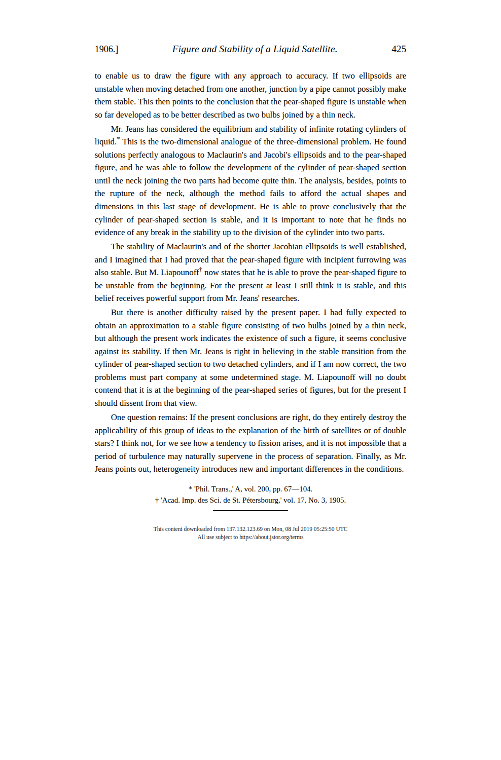1906.] Figure and Stability of a Liquid Satellite. 425
to enable us to draw the figure with any approach to accuracy. If two ellipsoids are unstable when moving detached from one another, junction by a pipe cannot possibly make them stable. This then points to the conclusion that the pear-shaped figure is unstable when so far developed as to be better described as two bulbs joined by a thin neck.
Mr. Jeans has considered the equilibrium and stability of infinite rotating cylinders of liquid.* This is the two-dimensional analogue of the three-dimensional problem. He found solutions perfectly analogous to Maclaurin's and Jacobi's ellipsoids and to the pear-shaped figure, and he was able to follow the development of the cylinder of pear-shaped section until the neck joining the two parts had become quite thin. The analysis, besides, points to the rupture of the neck, although the method fails to afford the actual shapes and dimensions in this last stage of development. He is able to prove conclusively that the cylinder of pear-shaped section is stable, and it is important to note that he finds no evidence of any break in the stability up to the division of the cylinder into two parts.
The stability of Maclaurin's and of the shorter Jacobian ellipsoids is well established, and I imagined that I had proved that the pear-shaped figure with incipient furrowing was also stable. But M. Liapounoff† now states that he is able to prove the pear-shaped figure to be unstable from the beginning. For the present at least I still think it is stable, and this belief receives powerful support from Mr. Jeans' researches.
But there is another difficulty raised by the present paper. I had fully expected to obtain an approximation to a stable figure consisting of two bulbs joined by a thin neck, but although the present work indicates the existence of such a figure, it seems conclusive against its stability. If then Mr. Jeans is right in believing in the stable transition from the cylinder of pear-shaped section to two detached cylinders, and if I am now correct, the two problems must part company at some undetermined stage. M. Liapounoff will no doubt contend that it is at the beginning of the pear-shaped series of figures, but for the present I should dissent from that view.
One question remains: If the present conclusions are right, do they entirely destroy the applicability of this group of ideas to the explanation of the birth of satellites or of double stars? I think not, for we see how a tendency to fission arises, and it is not impossible that a period of turbulence may naturally supervene in the process of separation. Finally, as Mr. Jeans points out, heterogeneity introduces new and important differences in the conditions.
* 'Phil. Trans.,' A, vol. 200, pp. 67—104.
† 'Acad. Imp. des Sci. de St. Pétersbourg,' vol. 17, No. 3, 1905.
This content downloaded from 137.132.123.69 on Mon, 08 Jul 2019 05:25:50 UTC
All use subject to https://about.jstor.org/terms